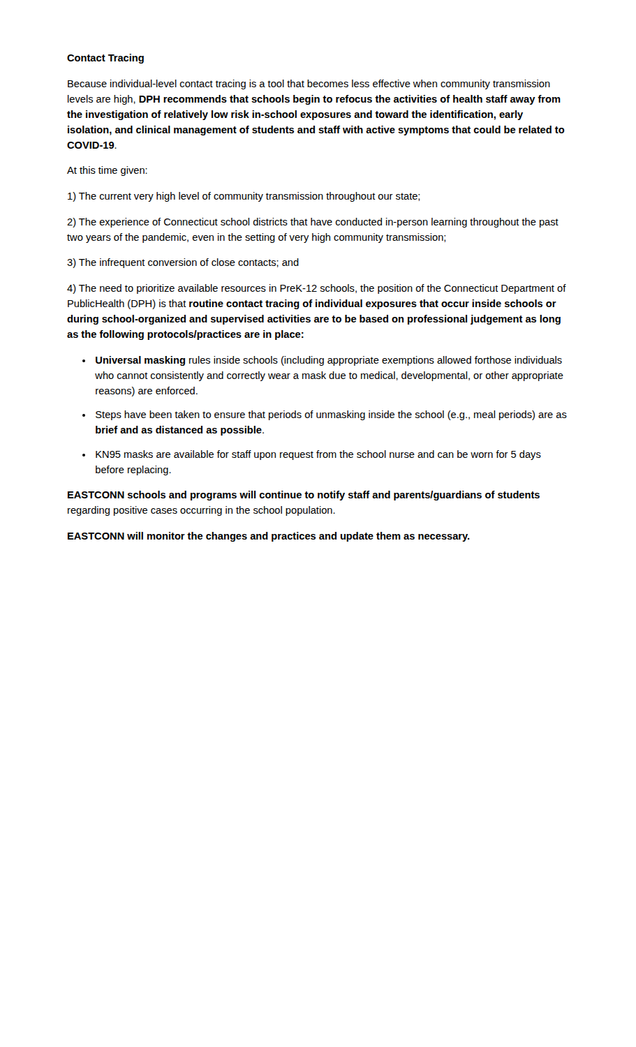Contact Tracing
Because individual-level contact tracing is a tool that becomes less effective when community transmission levels are high, DPH recommends that schools begin to refocus the activities of health staff away from the investigation of relatively low risk in-school exposures and toward the identification, early isolation, and clinical management of students and staff with active symptoms that could be related to COVID-19.
At this time given:
1) The current very high level of community transmission throughout our state;
2) The experience of Connecticut school districts that have conducted in-person learning throughout the past two years of the pandemic, even in the setting of very high community transmission;
3) The infrequent conversion of close contacts; and
4) The need to prioritize available resources in PreK-12 schools, the position of the Connecticut Department of PublicHealth (DPH) is that routine contact tracing of individual exposures that occur inside schools or during school-organized and supervised activities are to be based on professional judgement as long as the following protocols/practices are in place:
Universal masking rules inside schools (including appropriate exemptions allowed forthose individuals who cannot consistently and correctly wear a mask due to medical, developmental, or other appropriate reasons) are enforced.
Steps have been taken to ensure that periods of unmasking inside the school (e.g., meal periods) are as brief and as distanced as possible.
KN95 masks are available for staff upon request from the school nurse and can be worn for 5 days before replacing.
EASTCONN schools and programs will continue to notify staff and parents/guardians of students regarding positive cases occurring in the school population.
EASTCONN will monitor the changes and practices and update them as necessary.